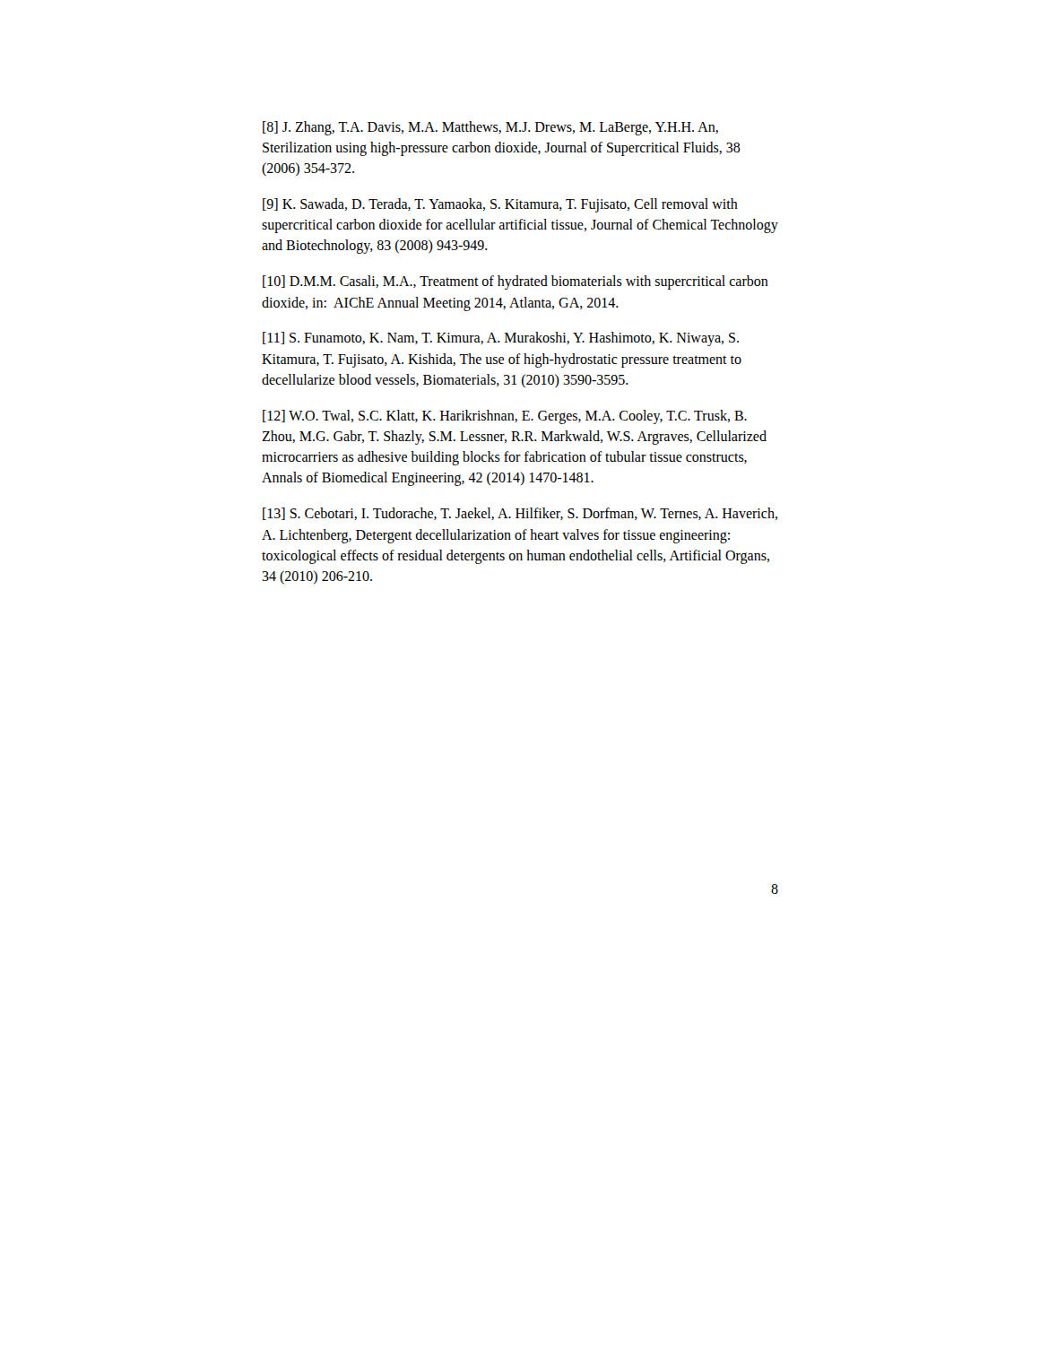[8] J. Zhang, T.A. Davis, M.A. Matthews, M.J. Drews, M. LaBerge, Y.H.H. An, Sterilization using high-pressure carbon dioxide, Journal of Supercritical Fluids, 38 (2006) 354-372.
[9] K. Sawada, D. Terada, T. Yamaoka, S. Kitamura, T. Fujisato, Cell removal with supercritical carbon dioxide for acellular artificial tissue, Journal of Chemical Technology and Biotechnology, 83 (2008) 943-949.
[10] D.M.M. Casali, M.A., Treatment of hydrated biomaterials with supercritical carbon dioxide, in: AIChE Annual Meeting 2014, Atlanta, GA, 2014.
[11] S. Funamoto, K. Nam, T. Kimura, A. Murakoshi, Y. Hashimoto, K. Niwaya, S. Kitamura, T. Fujisato, A. Kishida, The use of high-hydrostatic pressure treatment to decellularize blood vessels, Biomaterials, 31 (2010) 3590-3595.
[12] W.O. Twal, S.C. Klatt, K. Harikrishnan, E. Gerges, M.A. Cooley, T.C. Trusk, B. Zhou, M.G. Gabr, T. Shazly, S.M. Lessner, R.R. Markwald, W.S. Argraves, Cellularized microcarriers as adhesive building blocks for fabrication of tubular tissue constructs, Annals of Biomedical Engineering, 42 (2014) 1470-1481.
[13] S. Cebotari, I. Tudorache, T. Jaekel, A. Hilfiker, S. Dorfman, W. Ternes, A. Haverich, A. Lichtenberg, Detergent decellularization of heart valves for tissue engineering: toxicological effects of residual detergents on human endothelial cells, Artificial Organs, 34 (2010) 206-210.
8